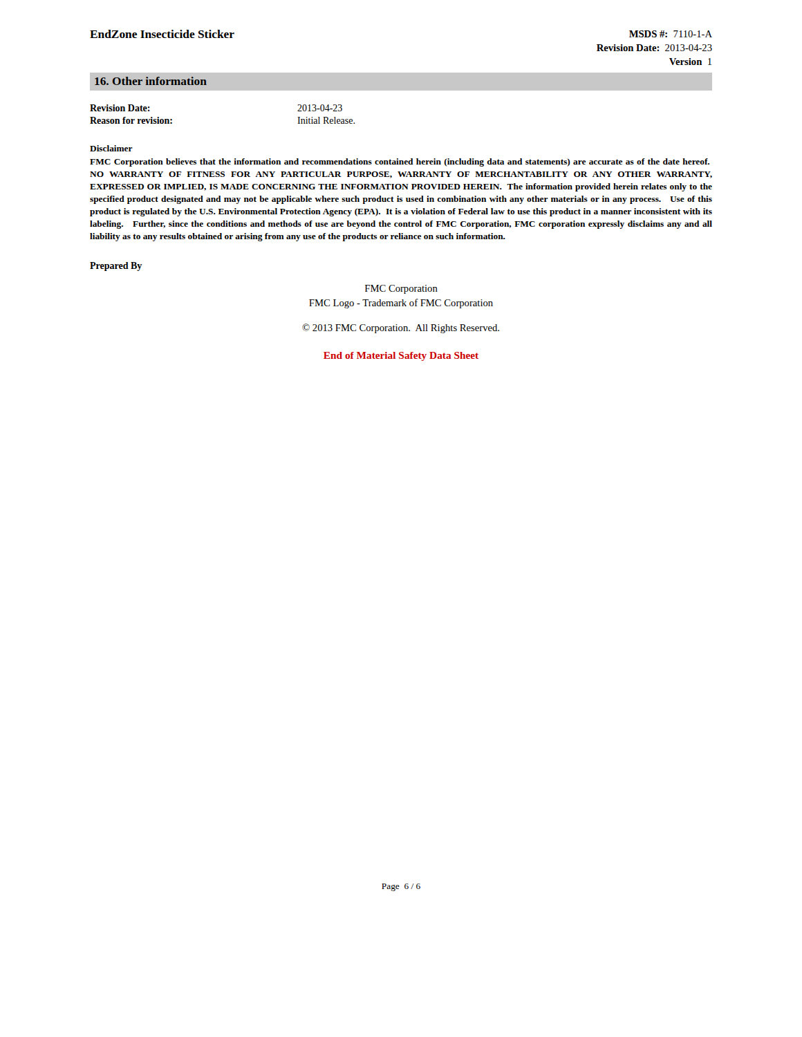EndZone Insecticide Sticker
MSDS #: 7110-1-A
Revision Date: 2013-04-23
Version 1
16. Other information
| Revision Date: | 2013-04-23 |
| Reason for revision: | Initial Release. |
Disclaimer
FMC Corporation believes that the information and recommendations contained herein (including data and statements) are accurate as of the date hereof. NO WARRANTY OF FITNESS FOR ANY PARTICULAR PURPOSE, WARRANTY OF MERCHANTABILITY OR ANY OTHER WARRANTY, EXPRESSED OR IMPLIED, IS MADE CONCERNING THE INFORMATION PROVIDED HEREIN. The information provided herein relates only to the specified product designated and may not be applicable where such product is used in combination with any other materials or in any process. Use of this product is regulated by the U.S. Environmental Protection Agency (EPA). It is a violation of Federal law to use this product in a manner inconsistent with its labeling. Further, since the conditions and methods of use are beyond the control of FMC Corporation, FMC corporation expressly disclaims any and all liability as to any results obtained or arising from any use of the products or reliance on such information.
Prepared By
FMC Corporation
FMC Logo - Trademark of FMC Corporation
© 2013 FMC Corporation. All Rights Reserved.
End of Material Safety Data Sheet
Page 6 / 6